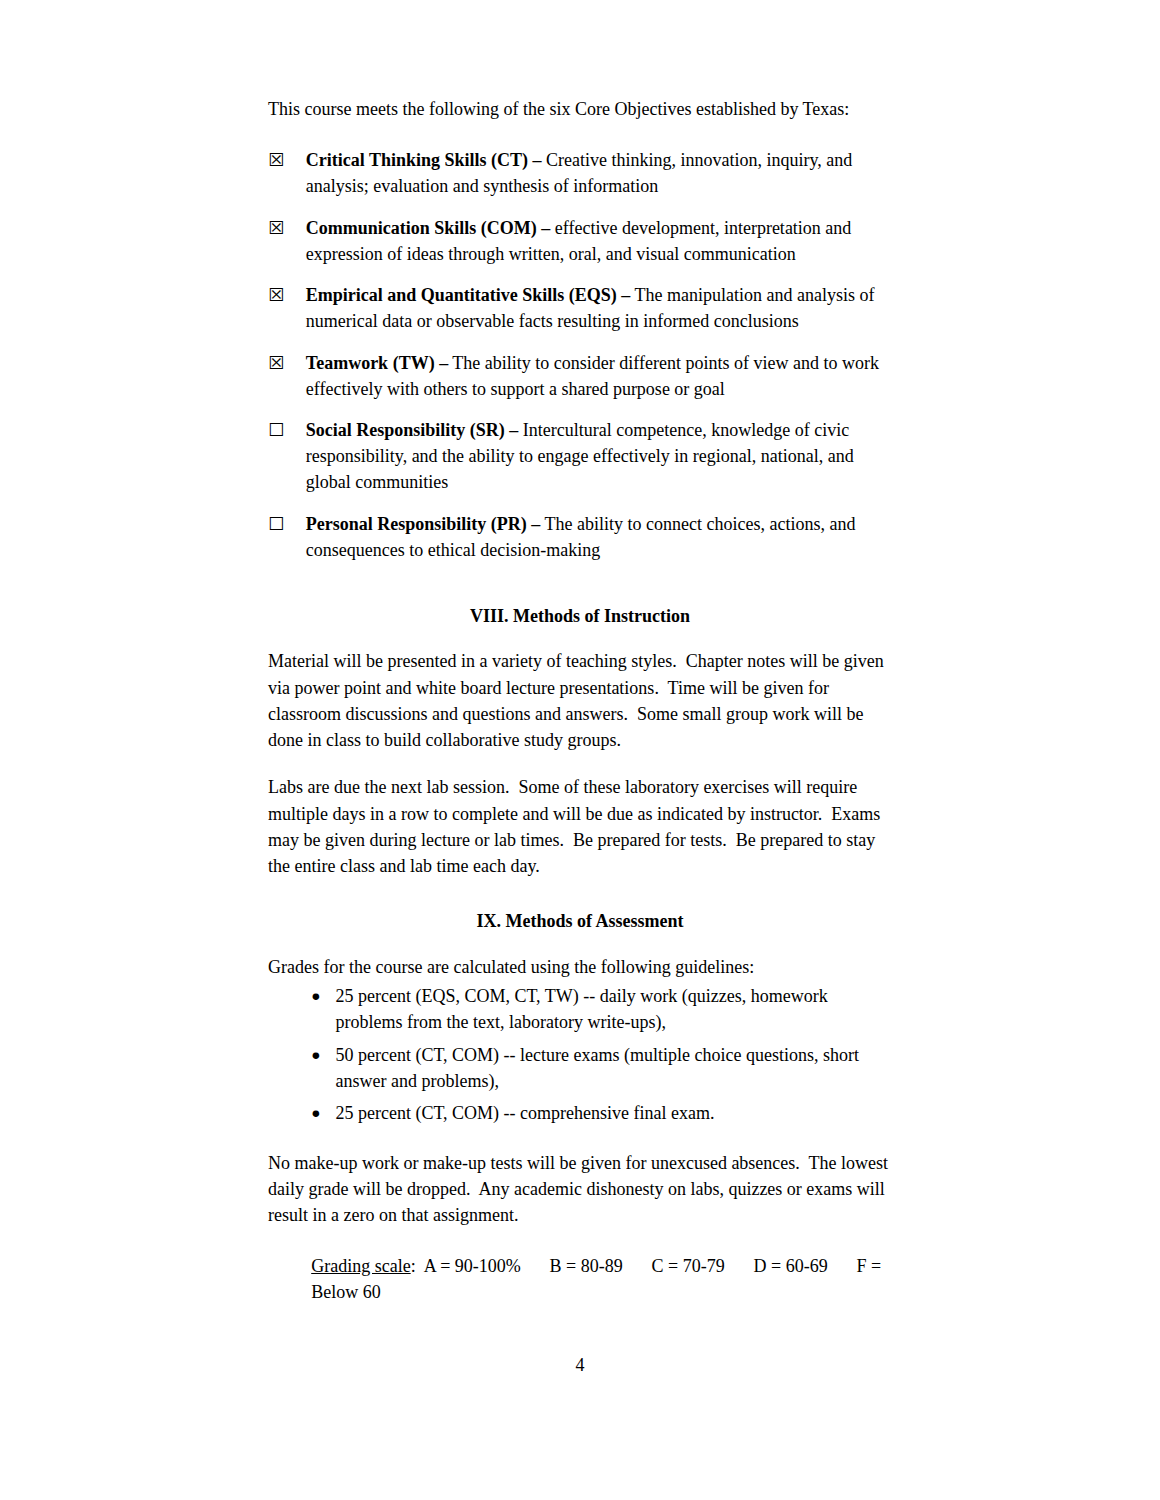This course meets the following of the six Core Objectives established by Texas:
☒Critical Thinking Skills (CT) – Creative thinking, innovation, inquiry, and analysis; evaluation and synthesis of information
☒Communication Skills (COM) – effective development, interpretation and expression of ideas through written, oral, and visual communication
☒Empirical and Quantitative Skills (EQS) – The manipulation and analysis of numerical data or observable facts resulting in informed conclusions
☒Teamwork (TW) – The ability to consider different points of view and to work effectively with others to support a shared purpose or goal
☐Social Responsibility (SR) – Intercultural competence, knowledge of civic responsibility, and the ability to engage effectively in regional, national, and global communities
☐Personal Responsibility (PR) – The ability to connect choices, actions, and consequences to ethical decision-making
VIII. Methods of Instruction
Material will be presented in a variety of teaching styles. Chapter notes will be given via power point and white board lecture presentations. Time will be given for classroom discussions and questions and answers. Some small group work will be done in class to build collaborative study groups.
Labs are due the next lab session. Some of these laboratory exercises will require multiple days in a row to complete and will be due as indicated by instructor. Exams may be given during lecture or lab times. Be prepared for tests. Be prepared to stay the entire class and lab time each day.
IX. Methods of Assessment
Grades for the course are calculated using the following guidelines:
25 percent (EQS, COM, CT, TW) -- daily work (quizzes, homework problems from the text, laboratory write-ups),
50 percent (CT, COM) -- lecture exams (multiple choice questions, short answer and problems),
25 percent (CT, COM) -- comprehensive final exam.
No make-up work or make-up tests will be given for unexcused absences. The lowest daily grade will be dropped. Any academic dishonesty on labs, quizzes or exams will result in a zero on that assignment.
Grading scale: A = 90-100% B = 80-89 C = 70-79 D = 60-69 F = Below 60
4